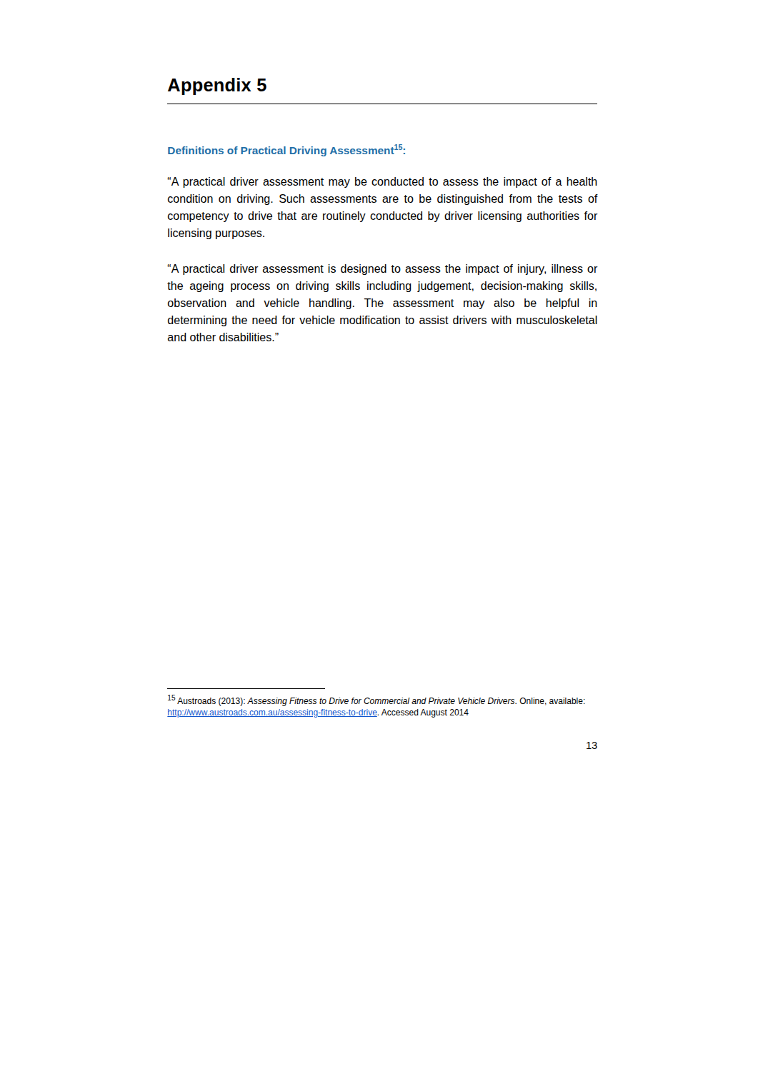Appendix 5
Definitions of Practical Driving Assessment15:
“A practical driver assessment may be conducted to assess the impact of a health condition on driving. Such assessments are to be distinguished from the tests of competency to drive that are routinely conducted by driver licensing authorities for licensing purposes.
“A practical driver assessment is designed to assess the impact of injury, illness or the ageing process on driving skills including judgement, decision-making skills, observation and vehicle handling. The assessment may also be helpful in determining the need for vehicle modification to assist drivers with musculoskeletal and other disabilities.”
15 Austroads (2013): Assessing Fitness to Drive for Commercial and Private Vehicle Drivers. Online, available: http://www.austroads.com.au/assessing-fitness-to-drive. Accessed August 2014
13